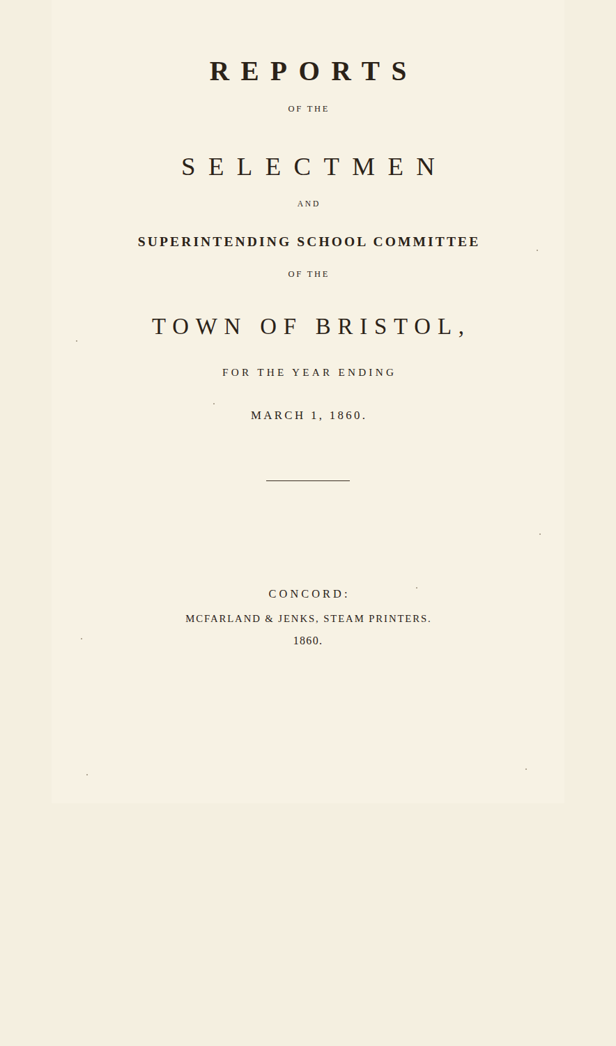REPORTS
of the
SELECTMEN
and
SUPERINTENDING SCHOOL COMMITTEE
of the
TOWN OF BRISTOL,
For the Year Ending
March 1, 1860.
Concord:
McFarland & Jenks, Steam Printers.
1860.